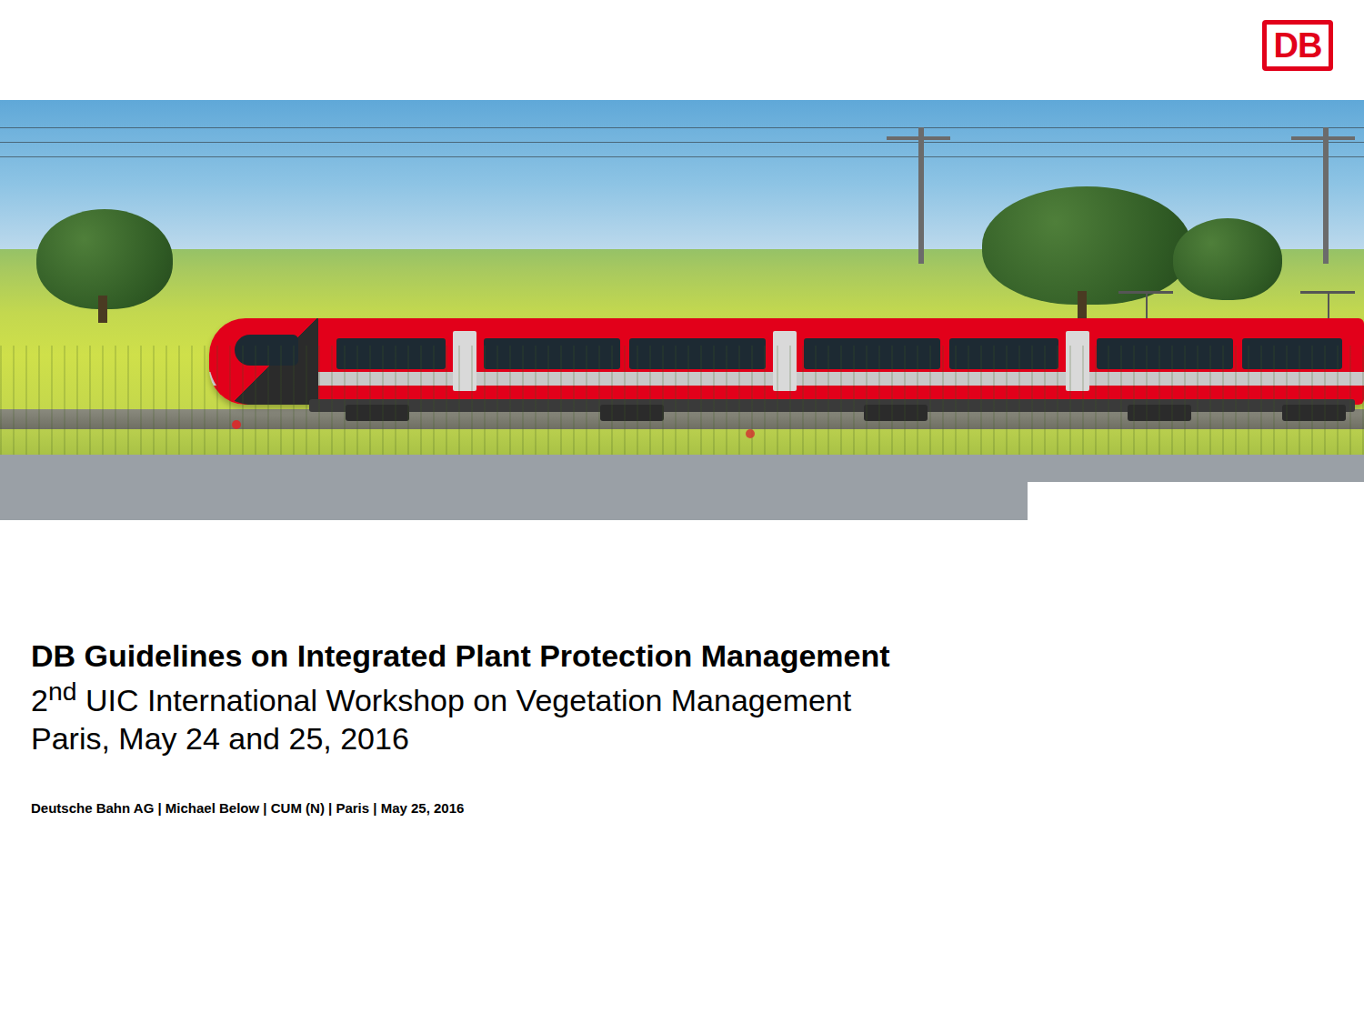DB
DB Guidelines on Integrated Plant Protection Management
2nd UIC International Workshop on Vegetation Management
Paris, May 24 and 25, 2016
Deutsche Bahn AG | Michael Below | CUM (N) | Paris | May 25, 2016